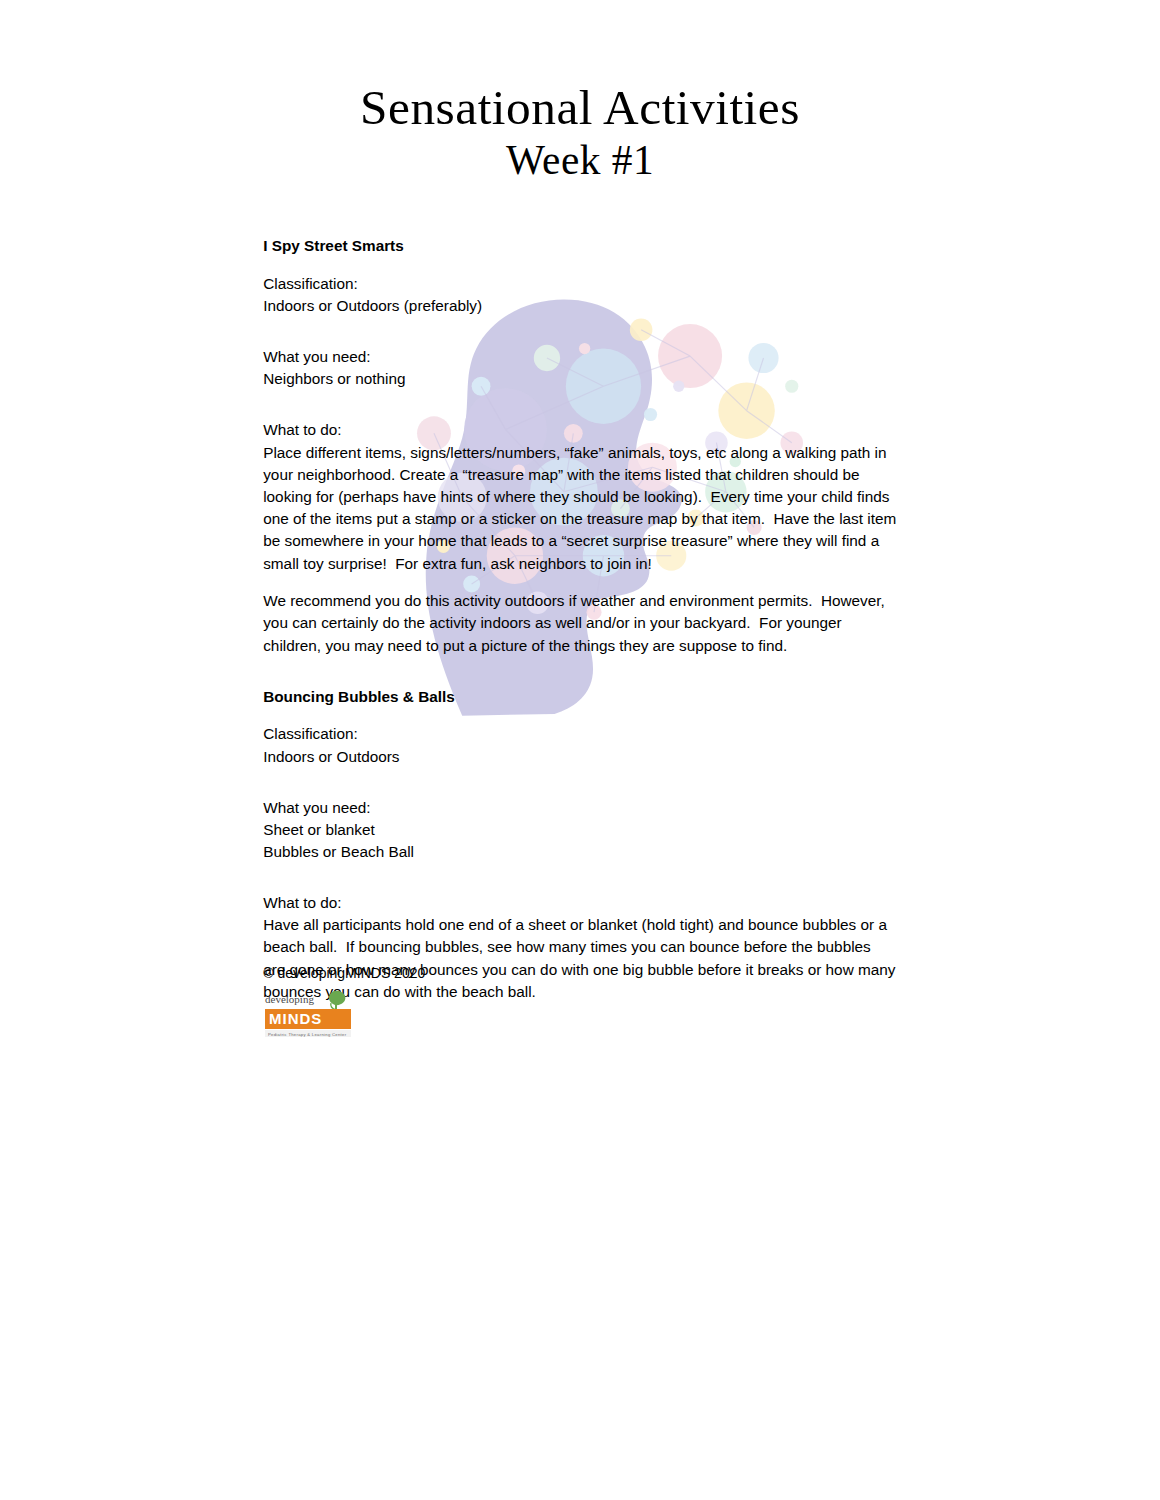Sensational Activities Week #1
I Spy Street Smarts
Classification:
Indoors or Outdoors (preferably)
What you need:
Neighbors or nothing
What to do:
Place different items, signs/letters/numbers, “fake” animals, toys, etc along a walking path in your neighborhood. Create a “treasure map” with the items listed that children should be looking for (perhaps have hints of where they should be looking). Every time your child finds one of the items put a stamp or a sticker on the treasure map by that item. Have the last item be somewhere in your home that leads to a “secret surprise treasure” where they will find a small toy surprise! For extra fun, ask neighbors to join in!
We recommend you do this activity outdoors if weather and environment permits. However, you can certainly do the activity indoors as well and/or in your backyard. For younger children, you may need to put a picture of the things they are suppose to find.
Bouncing Bubbles & Balls
Classification:
Indoors or Outdoors
What you need:
Sheet or blanket
Bubbles or Beach Ball
What to do:
Have all participants hold one end of a sheet or blanket (hold tight) and bounce bubbles or a beach ball. If bouncing bubbles, see how many times you can bounce before the bubbles are gone or how many bounces you can do with one big bubble before it breaks or how many bounces you can do with the beach ball.
© developingMINDS 2020
developing MINDS Pediatric Therapy & Learning Center